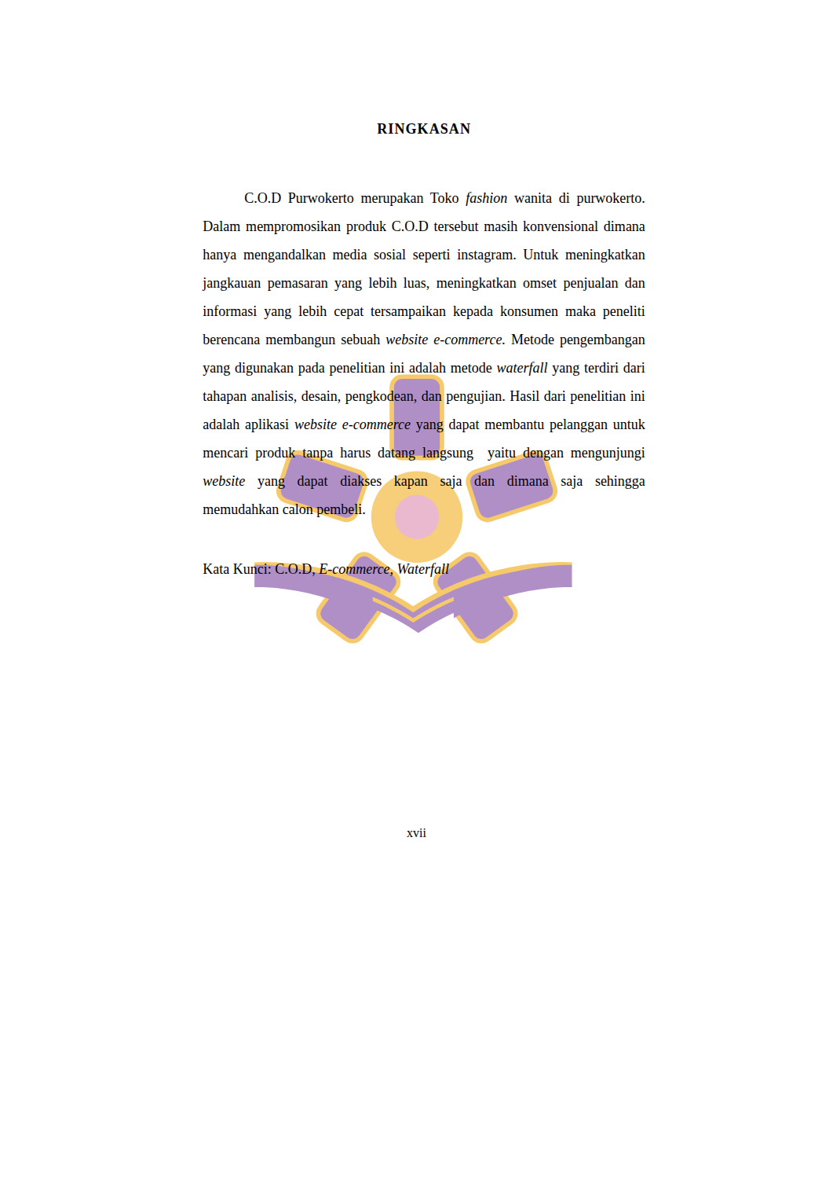RINGKASAN
C.O.D Purwokerto merupakan Toko fashion wanita di purwokerto. Dalam mempromosikan produk C.O.D tersebut masih konvensional dimana hanya mengandalkan media sosial seperti instagram. Untuk meningkatkan jangkauan pemasaran yang lebih luas, meningkatkan omset penjualan dan informasi yang lebih cepat tersampaikan kepada konsumen maka peneliti berencana membangun sebuah website e-commerce. Metode pengembangan yang digunakan pada penelitian ini adalah metode waterfall yang terdiri dari tahapan analisis, desain, pengkodean, dan pengujian. Hasil dari penelitian ini adalah aplikasi website e-commerce yang dapat membantu pelanggan untuk mencari produk tanpa harus datang langsung yaitu dengan mengunjungi website yang dapat diakses kapan saja dan dimana saja sehingga memudahkan calon pembeli.
Kata Kunci: C.O.D, E-commerce, Waterfall
xvii